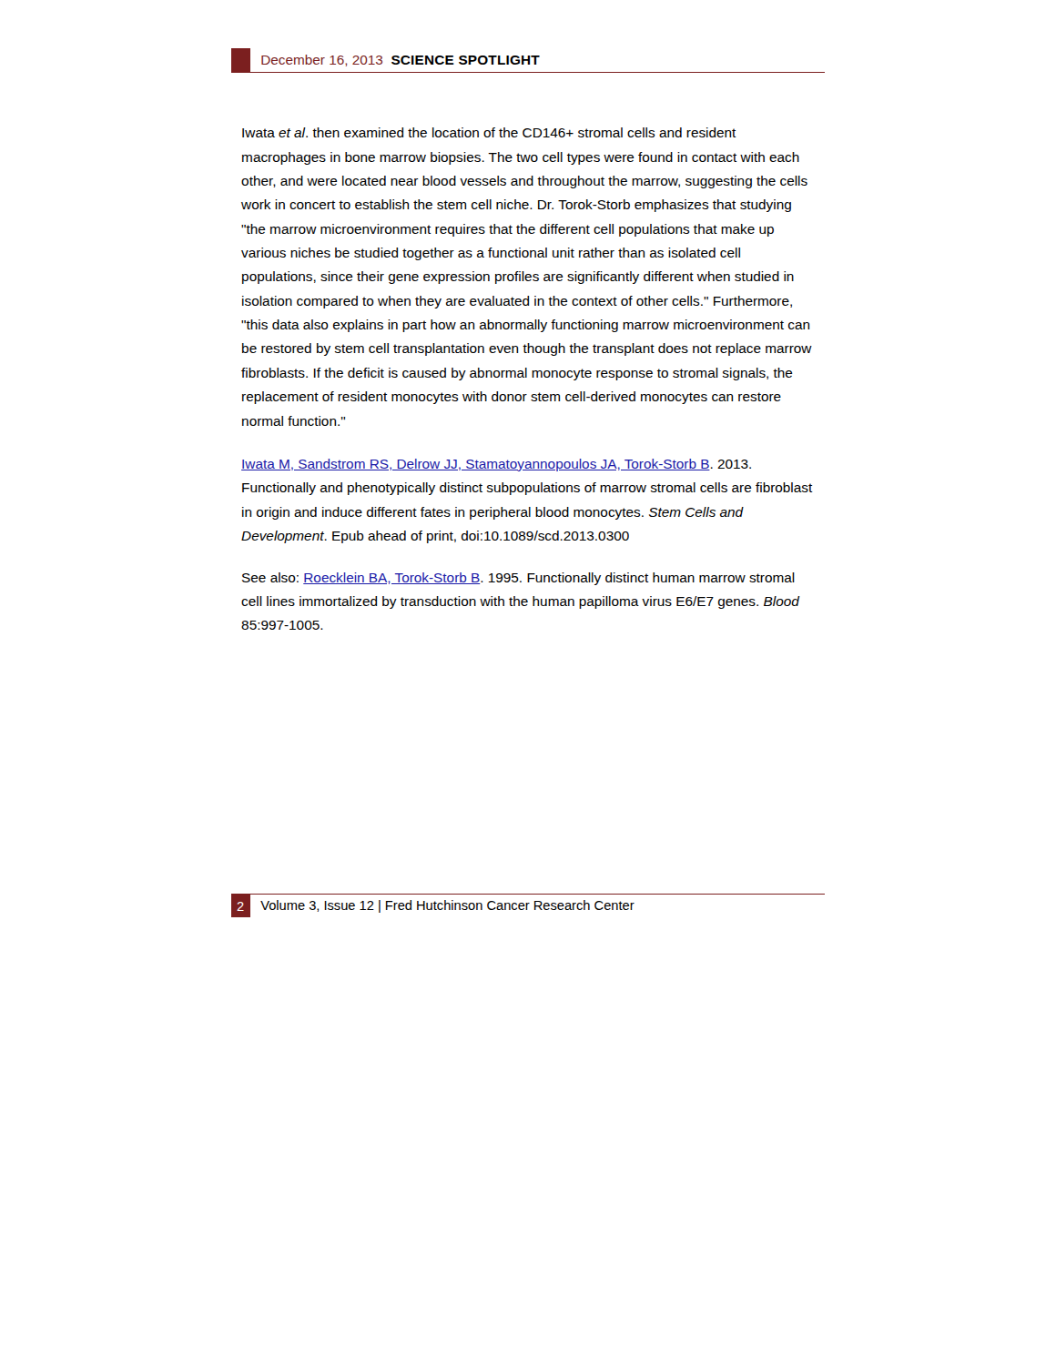December 16, 2013 SCIENCE SPOTLIGHT
Iwata et al. then examined the location of the CD146+ stromal cells and resident macrophages in bone marrow biopsies. The two cell types were found in contact with each other, and were located near blood vessels and throughout the marrow, suggesting the cells work in concert to establish the stem cell niche. Dr. Torok-Storb emphasizes that studying "the marrow microenvironment requires that the different cell populations that make up various niches be studied together as a functional unit rather than as isolated cell populations, since their gene expression profiles are significantly different when studied in isolation compared to when they are evaluated in the context of other cells." Furthermore, "this data also explains in part how an abnormally functioning marrow microenvironment can be restored by stem cell transplantation even though the transplant does not replace marrow fibroblasts. If the deficit is caused by abnormal monocyte response to stromal signals, the replacement of resident monocytes with donor stem cell-derived monocytes can restore normal function."
Iwata M, Sandstrom RS, Delrow JJ, Stamatoyannopoulos JA, Torok-Storb B. 2013. Functionally and phenotypically distinct subpopulations of marrow stromal cells are fibroblast in origin and induce different fates in peripheral blood monocytes. Stem Cells and Development. Epub ahead of print, doi:10.1089/scd.2013.0300
See also: Roecklein BA, Torok-Storb B. 1995. Functionally distinct human marrow stromal cell lines immortalized by transduction with the human papilloma virus E6/E7 genes. Blood 85:997-1005.
2
Volume 3, Issue 12 | Fred Hutchinson Cancer Research Center